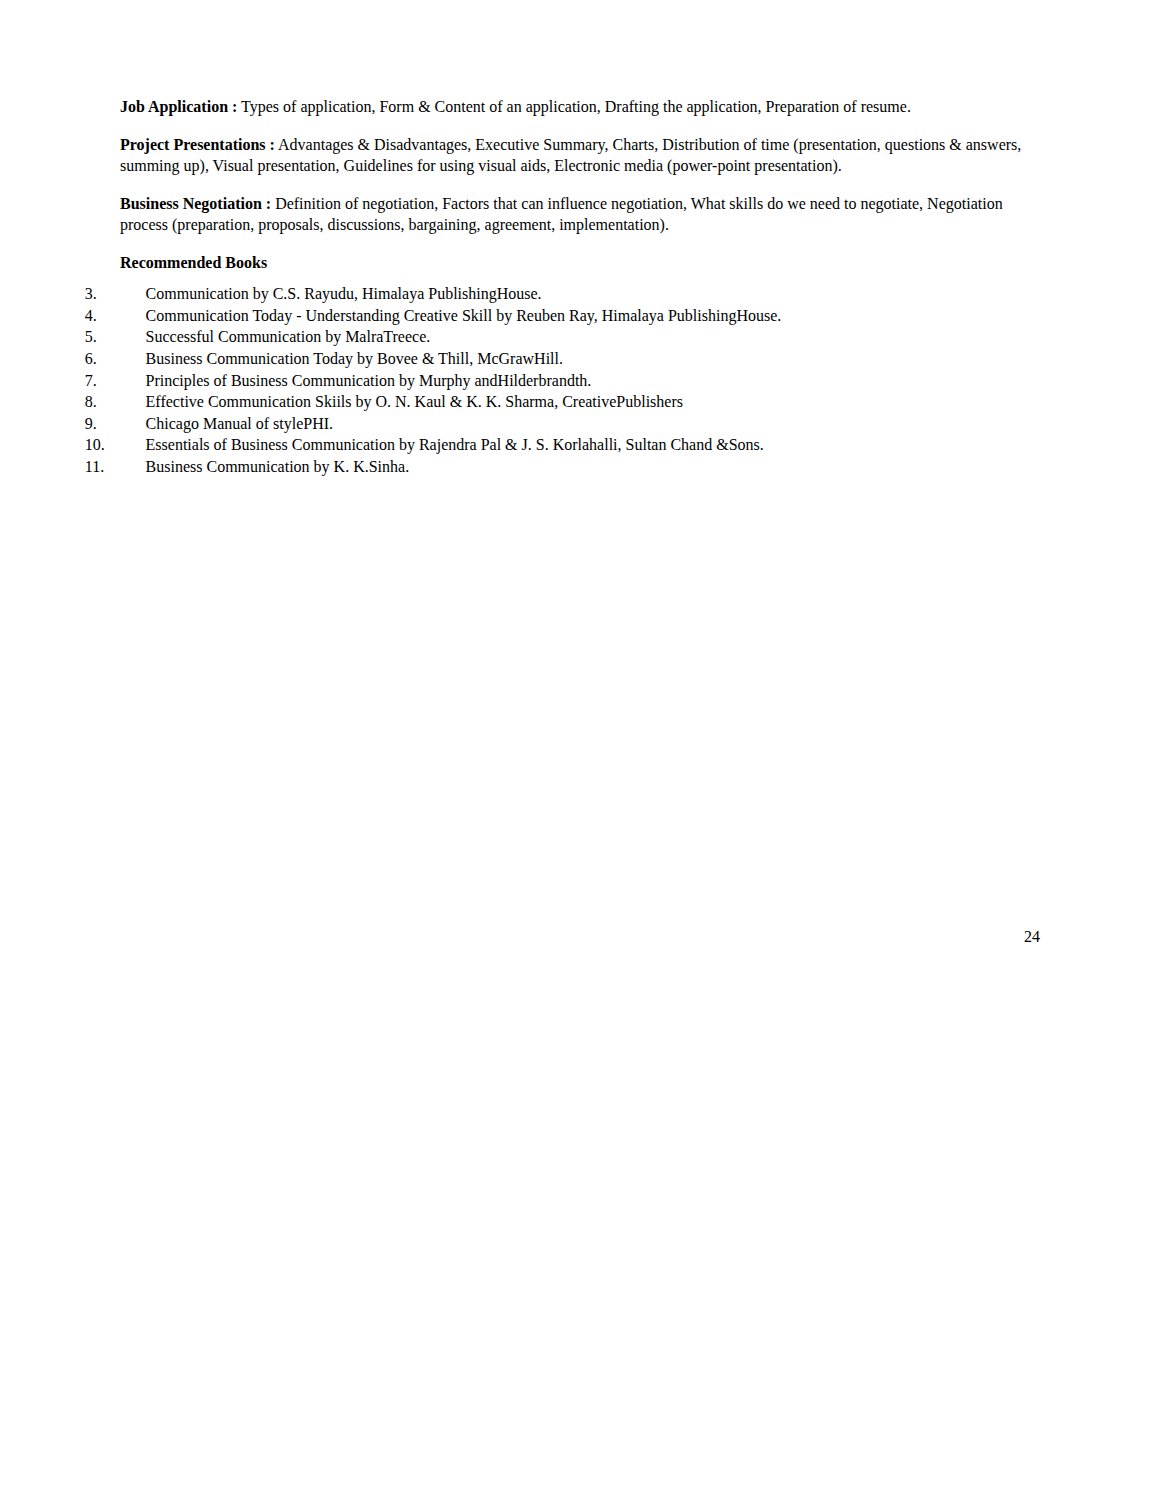Job Application : Types of application, Form & Content of an application, Drafting the application, Preparation of resume.
Project Presentations : Advantages & Disadvantages, Executive Summary, Charts, Distribution of time (presentation, questions & answers, summing up), Visual presentation, Guidelines for using visual aids, Electronic media (power-point presentation).
Business Negotiation : Definition of negotiation, Factors that can influence negotiation, What skills do we need to negotiate, Negotiation process (preparation, proposals, discussions, bargaining, agreement, implementation).
Recommended Books
3. Communication by C.S. Rayudu, Himalaya PublishingHouse.
4. Communication Today - Understanding Creative Skill by Reuben Ray, Himalaya PublishingHouse.
5. Successful Communication by MalraTreece.
6. Business Communication Today by Bovee & Thill, McGrawHill.
7. Principles of Business Communication by Murphy andHilderbrandth.
8. Effective Communication Skiils by O. N. Kaul & K. K. Sharma, CreativePublishers
9. Chicago Manual of stylePHI.
10. Essentials of Business Communication by Rajendra Pal & J. S. Korlahalli, Sultan Chand &Sons.
11. Business Communication by K. K.Sinha.
24